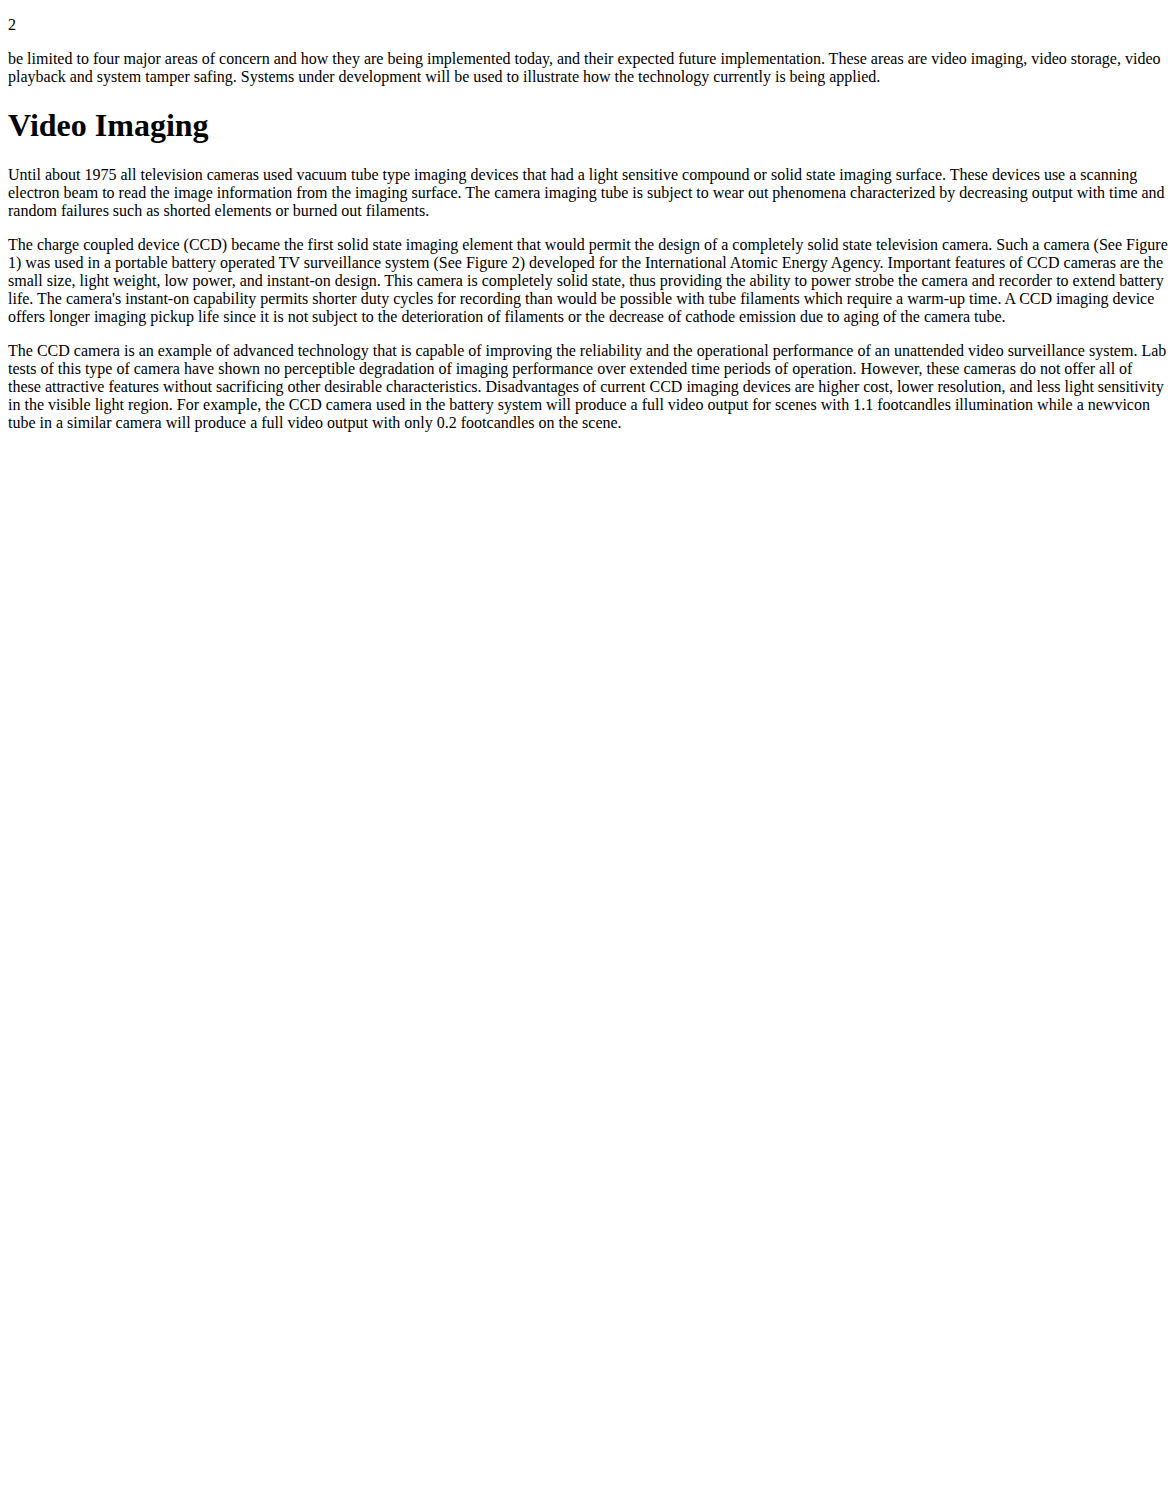2
be limited to four major areas of concern and how they are being implemented today, and their expected future implementation. These areas are video imaging, video storage, video playback and system tamper safing. Systems under development will be used to illustrate how the technology currently is being applied.
Video Imaging
Until about 1975 all television cameras used vacuum tube type imaging devices that had a light sensitive compound or solid state imaging surface. These devices use a scanning electron beam to read the image information from the imaging surface. The camera imaging tube is subject to wear out phenomena characterized by decreasing output with time and random failures such as shorted elements or burned out filaments.
The charge coupled device (CCD) became the first solid state imaging element that would permit the design of a completely solid state television camera. Such a camera (See Figure 1) was used in a portable battery operated TV surveillance system (See Figure 2) developed for the International Atomic Energy Agency. Important features of CCD cameras are the small size, light weight, low power, and instant-on design. This camera is completely solid state, thus providing the ability to power strobe the camera and recorder to extend battery life. The camera's instant-on capability permits shorter duty cycles for recording than would be possible with tube filaments which require a warm-up time. A CCD imaging device offers longer imaging pickup life since it is not subject to the deterioration of filaments or the decrease of cathode emission due to aging of the camera tube.
The CCD camera is an example of advanced technology that is capable of improving the reliability and the operational performance of an unattended video surveillance system. Lab tests of this type of camera have shown no perceptible degradation of imaging performance over extended time periods of operation. However, these cameras do not offer all of these attractive features without sacrificing other desirable characteristics. Disadvantages of current CCD imaging devices are higher cost, lower resolution, and less light sensitivity in the visible light region. For example, the CCD camera used in the battery system will produce a full video output for scenes with 1.1 footcandles illumination while a newvicon tube in a similar camera will produce a full video output with only 0.2 footcandles on the scene.